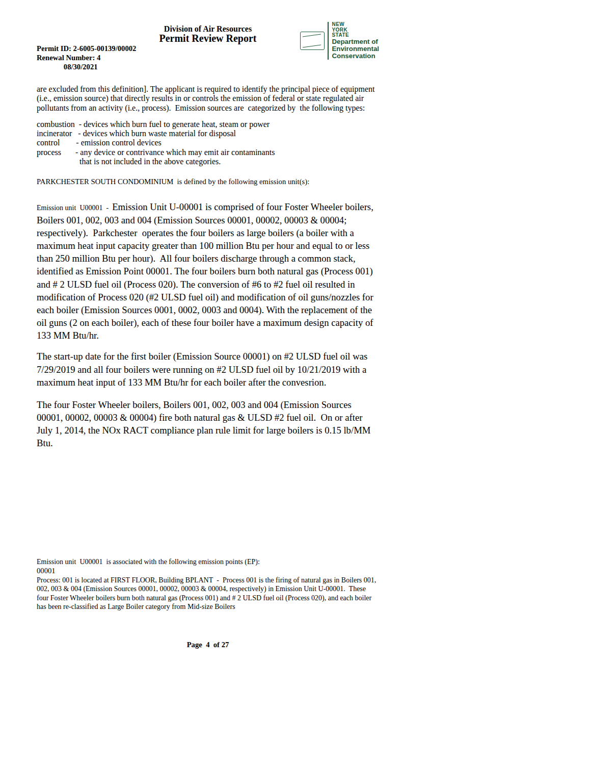NEW
YORK
STATE
Department of
Environmental
Conservation
Division of Air Resources
Permit Review Report
Permit ID: 2-6005-00139/00002
Renewal Number: 4
08/30/2021
are excluded from this definition]. The applicant is required to identify the principal piece of equipment (i.e., emission source) that directly results in or controls the emission of federal or state regulated air pollutants from an activity (i.e., process). Emission sources are categorized by the following types:
combustion - devices which burn fuel to generate heat, steam or power
incinerator - devices which burn waste material for disposal
control - emission control devices
process - any device or contrivance which may emit air contaminants
that is not included in the above categories.
PARKCHESTER SOUTH CONDOMINIUM is defined by the following emission unit(s):
Emission unit U00001 - Emission Unit U-00001 is comprised of four Foster Wheeler boilers, Boilers 001, 002, 003 and 004 (Emission Sources 00001, 00002, 00003 & 00004; respectively). Parkchester operates the four boilers as large boilers (a boiler with a maximum heat input capacity greater than 100 million Btu per hour and equal to or less than 250 million Btu per hour). All four boilers discharge through a common stack, identified as Emission Point 00001. The four boilers burn both natural gas (Process 001) and # 2 ULSD fuel oil (Process 020). The conversion of #6 to #2 fuel oil resulted in modification of Process 020 (#2 ULSD fuel oil) and modification of oil guns/nozzles for each boiler (Emission Sources 0001, 0002, 0003 and 0004). With the replacement of the oil guns (2 on each boiler), each of these four boiler have a maximum design capacity of 133 MM Btu/hr.
The start-up date for the first boiler (Emission Source 00001) on #2 ULSD fuel oil was 7/29/2019 and all four boilers were running on #2 ULSD fuel oil by 10/21/2019 with a maximum heat input of 133 MM Btu/hr for each boiler after the convesrion.
The four Foster Wheeler boilers, Boilers 001, 002, 003 and 004 (Emission Sources 00001, 00002, 00003 & 00004) fire both natural gas & ULSD #2 fuel oil. On or after July 1, 2014, the NOx RACT compliance plan rule limit for large boilers is 0.15 lb/MM Btu.
Emission unit U00001 is associated with the following emission points (EP):
00001
Process: 001 is located at FIRST FLOOR, Building BPLANT - Process 001 is the firing of natural gas in Boilers 001, 002, 003 & 004 (Emission Sources 00001, 00002, 00003 & 00004, respectively) in Emission Unit U-00001. These four Foster Wheeler boilers burn both natural gas (Process 001) and # 2 ULSD fuel oil (Process 020), and each boiler has been re-classified as Large Boiler category from Mid-size Boilers
Page 4 of 27